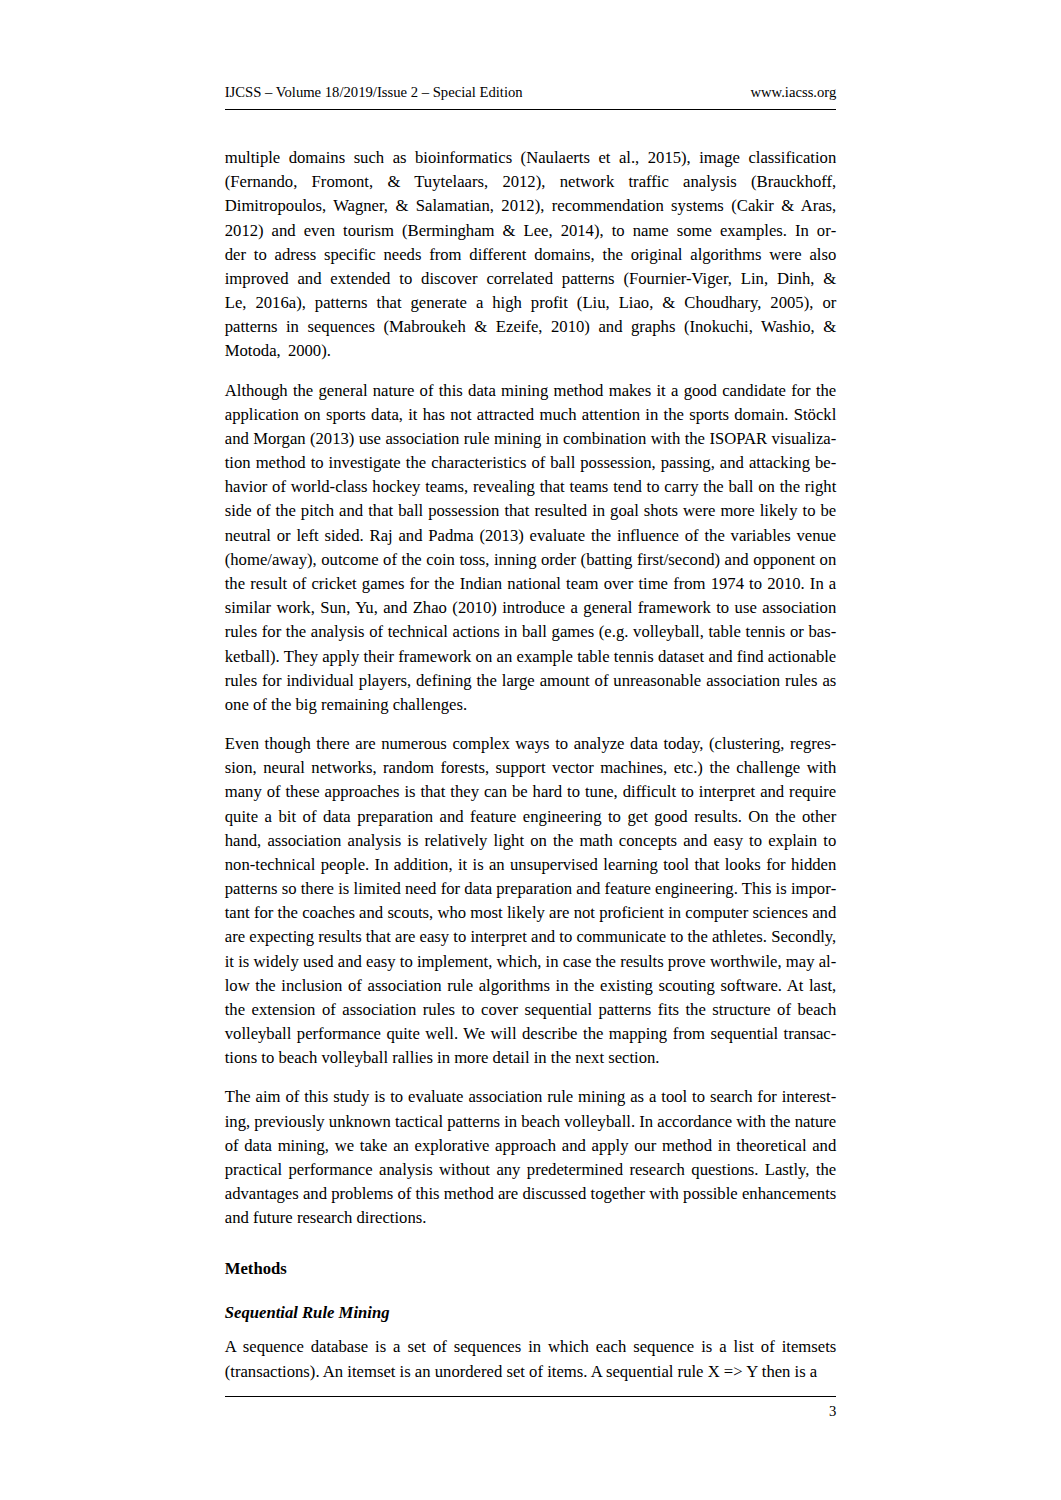IJCSS – Volume 18/2019/Issue 2 – Special Edition www.iacss.org
multiple domains such as bioinformatics (Naulaerts et al., 2015), image classification (Fernando, Fromont, & Tuytelaars, 2012), network traffic analysis (Brauckhoff, Dimitropoulos, Wagner, & Salamatian, 2012), recommendation systems (Cakir & Aras, 2012) and even tourism (Bermingham & Lee, 2014), to name some examples. In order to adress specific needs from different domains, the original algorithms were also improved and extended to discover correlated patterns (Fournier-Viger, Lin, Dinh, & Le, 2016a), patterns that generate a high profit (Liu, Liao, & Choudhary, 2005), or patterns in sequences (Mabroukeh & Ezeife, 2010) and graphs (Inokuchi, Washio, & Motoda, 2000).
Although the general nature of this data mining method makes it a good candidate for the application on sports data, it has not attracted much attention in the sports domain. Stöckl and Morgan (2013) use association rule mining in combination with the ISOPAR visualization method to investigate the characteristics of ball possession, passing, and attacking behavior of world-class hockey teams, revealing that teams tend to carry the ball on the right side of the pitch and that ball possession that resulted in goal shots were more likely to be neutral or left sided. Raj and Padma (2013) evaluate the influence of the variables venue (home/away), outcome of the coin toss, inning order (batting first/second) and opponent on the result of cricket games for the Indian national team over time from 1974 to 2010. In a similar work, Sun, Yu, and Zhao (2010) introduce a general framework to use association rules for the analysis of technical actions in ball games (e.g. volleyball, table tennis or basketball). They apply their framework on an example table tennis dataset and find actionable rules for individual players, defining the large amount of unreasonable association rules as one of the big remaining challenges.
Even though there are numerous complex ways to analyze data today, (clustering, regression, neural networks, random forests, support vector machines, etc.) the challenge with many of these approaches is that they can be hard to tune, difficult to interpret and require quite a bit of data preparation and feature engineering to get good results. On the other hand, association analysis is relatively light on the math concepts and easy to explain to non-technical people. In addition, it is an unsupervised learning tool that looks for hidden patterns so there is limited need for data preparation and feature engineering. This is important for the coaches and scouts, who most likely are not proficient in computer sciences and are expecting results that are easy to interpret and to communicate to the athletes. Secondly, it is widely used and easy to implement, which, in case the results prove worthwile, may allow the inclusion of association rule algorithms in the existing scouting software. At last, the extension of association rules to cover sequential patterns fits the structure of beach volleyball performance quite well. We will describe the mapping from sequential transactions to beach volleyball rallies in more detail in the next section.
The aim of this study is to evaluate association rule mining as a tool to search for interesting, previously unknown tactical patterns in beach volleyball. In accordance with the nature of data mining, we take an explorative approach and apply our method in theoretical and practical performance analysis without any predetermined research questions. Lastly, the advantages and problems of this method are discussed together with possible enhancements and future research directions.
Methods
Sequential Rule Mining
A sequence database is a set of sequences in which each sequence is a list of itemsets (transactions). An itemset is an unordered set of items. A sequential rule X => Y then is a
3